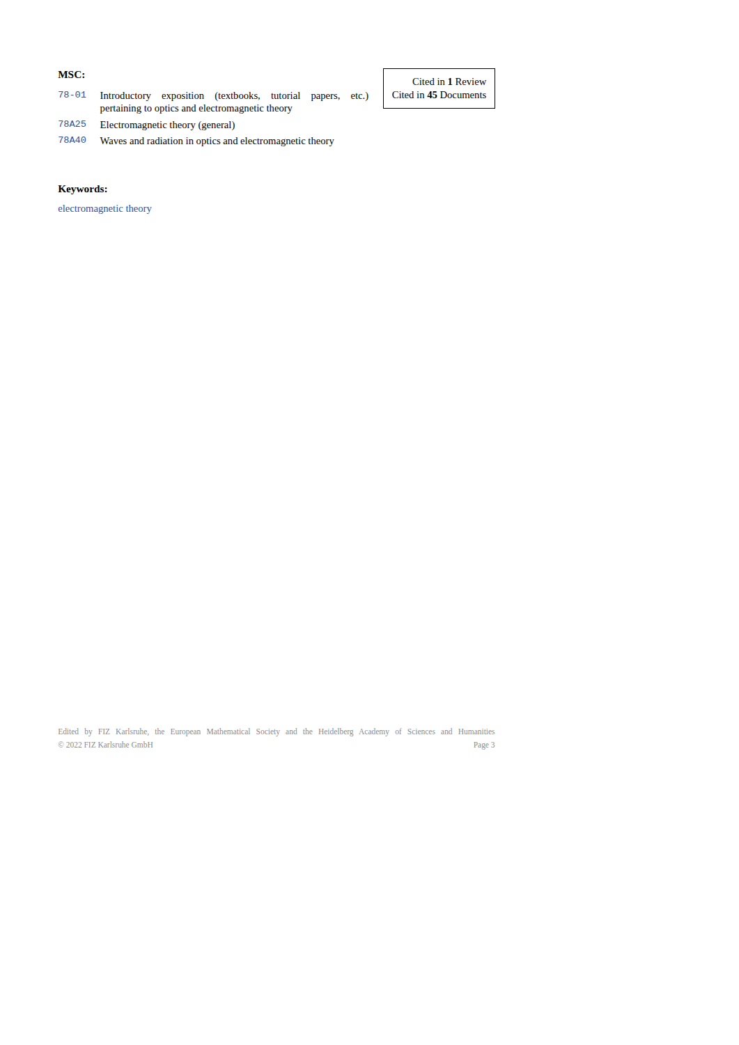MSC:
Cited in 1 Review
Cited in 45 Documents
| 78-01 | Introductory exposition (textbooks, tutorial papers, etc.) pertaining to optics and electromagnetic theory |
| 78A25 | Electromagnetic theory (general) |
| 78A40 | Waves and radiation in optics and electromagnetic theory |
Keywords:
electromagnetic theory
Edited by FIZ Karlsruhe, the European Mathematical Society and the Heidelberg Academy of Sciences and Humanities
© 2022 FIZ Karlsruhe GmbH Page 3